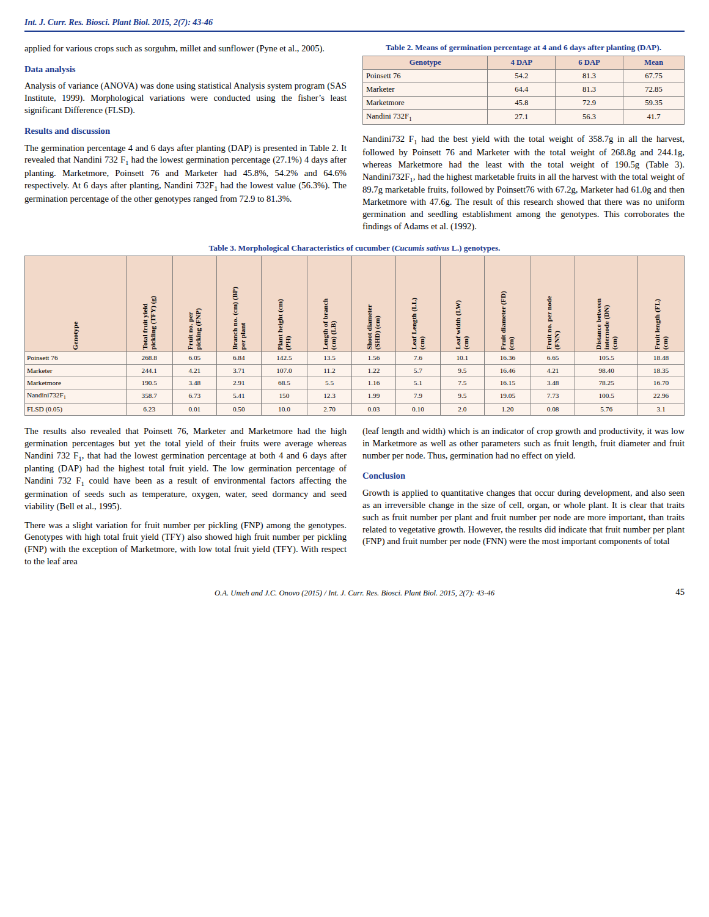Int. J. Curr. Res. Biosci. Plant Biol. 2015, 2(7): 43-46
applied for various crops such as sorguhm, millet and sunflower (Pyne et al., 2005).
Data analysis
Analysis of variance (ANOVA) was done using statistical Analysis system program (SAS Institute, 1999). Morphological variations were conducted using the fisher’s least significant Difference (FLSD).
Results and discussion
The germination percentage 4 and 6 days after planting (DAP) is presented in Table 2. It revealed that Nandini 732 F1 had the lowest germination percentage (27.1%) 4 days after planting. Marketmore, Poinsett 76 and Marketer had 45.8%, 54.2% and 64.6% respectively. At 6 days after planting, Nandini 732F1 had the lowest value (56.3%). The germination percentage of the other genotypes ranged from 72.9 to 81.3%.
Table 2. Means of germination percentage at 4 and 6 days after planting (DAP).
| Genotype | 4 DAP | 6 DAP | Mean |
| --- | --- | --- | --- |
| Poinsett 76 | 54.2 | 81.3 | 67.75 |
| Marketer | 64.4 | 81.3 | 72.85 |
| Marketmore | 45.8 | 72.9 | 59.35 |
| Nandini 732F 1 | 27.1 | 56.3 | 41.7 |
Nandini732 F1 had the best yield with the total weight of 358.7g in all the harvest, followed by Poinsett 76 and Marketer with the total weight of 268.8g and 244.1g, whereas Marketmore had the least with the total weight of 190.5g (Table 3). Nandini732F1, had the highest marketable fruits in all the harvest with the total weight of 89.7g marketable fruits, followed by Poinsett76 with 67.2g, Marketer had 61.0g and then Marketmore with 47.6g. The result of this research showed that there was no uniform germination and seedling establishment among the genotypes. This corroborates the findings of Adams et al. (1992).
Table 3. Morphological Characteristics of cucumber (Cucumis sativus L.) genotypes.
| Genotype | Total fruit yield pickling (TFY) (g) | Fruit no. per picking (FNP) | Branch no. (cm) (BP) per plant | Plant height (cm) (PH) | Length of branch (cm) (LB) | Shoot diameter (SHD) (cm) | Leaf Length (LL) (cm) | Leaf width (LW) (cm) | Fruit diameter (FD) (cm) | Fruit no. per node (FNN) | Distance between internode (DN) (cm) | Fruit length (FL) (cm) |
| --- | --- | --- | --- | --- | --- | --- | --- | --- | --- | --- | --- | --- |
| Poinsett 76 | 268.8 | 6.05 | 6.84 | 142.5 | 13.5 | 1.56 | 7.6 | 10.1 | 16.36 | 6.65 | 105.5 | 18.48 |
| Marketer | 244.1 | 4.21 | 3.71 | 107.0 | 11.2 | 1.22 | 5.7 | 9.5 | 16.46 | 4.21 | 98.40 | 18.35 |
| Marketmore | 190.5 | 3.48 | 2.91 | 68.5 | 5.5 | 1.16 | 5.1 | 7.5 | 16.15 | 3.48 | 78.25 | 16.70 |
| Nandini732F 1 | 358.7 | 6.73 | 5.41 | 150 | 12.3 | 1.99 | 7.9 | 9.5 | 19.05 | 7.73 | 100.5 | 22.96 |
| FLSD (0.05) | 6.23 | 0.01 | 0.50 | 10.0 | 2.70 | 0.03 | 0.10 | 2.0 | 1.20 | 0.08 | 5.76 | 3.1 |
The results also revealed that Poinsett 76, Marketer and Marketmore had the high germination percentages but yet the total yield of their fruits were average whereas Nandini 732 F1, that had the lowest germination percentage at both 4 and 6 days after planting (DAP) had the highest total fruit yield. The low germination percentage of Nandini 732 F1 could have been as a result of environmental factors affecting the germination of seeds such as temperature, oxygen, water, seed dormancy and seed viability (Bell et al., 1995).
There was a slight variation for fruit number per pickling (FNP) among the genotypes. Genotypes with high total fruit yield (TFY) also showed high fruit number per pickling (FNP) with the exception of Marketmore, with low total fruit yield (TFY). With respect to the leaf area
(leaf length and width) which is an indicator of crop growth and productivity, it was low in Marketmore as well as other parameters such as fruit length, fruit diameter and fruit number per node. Thus, germination had no effect on yield.
Conclusion
Growth is applied to quantitative changes that occur during development, and also seen as an irreversible change in the size of cell, organ, or whole plant. It is clear that traits such as fruit number per plant and fruit number per node are more important, than traits related to vegetative growth. However, the results did indicate that fruit number per plant (FNP) and fruit number per node (FNN) were the most important components of total
O.A. Umeh and J.C. Onovo (2015) / Int. J. Curr. Res. Biosci. Plant Biol. 2015, 2(7): 43-46 45